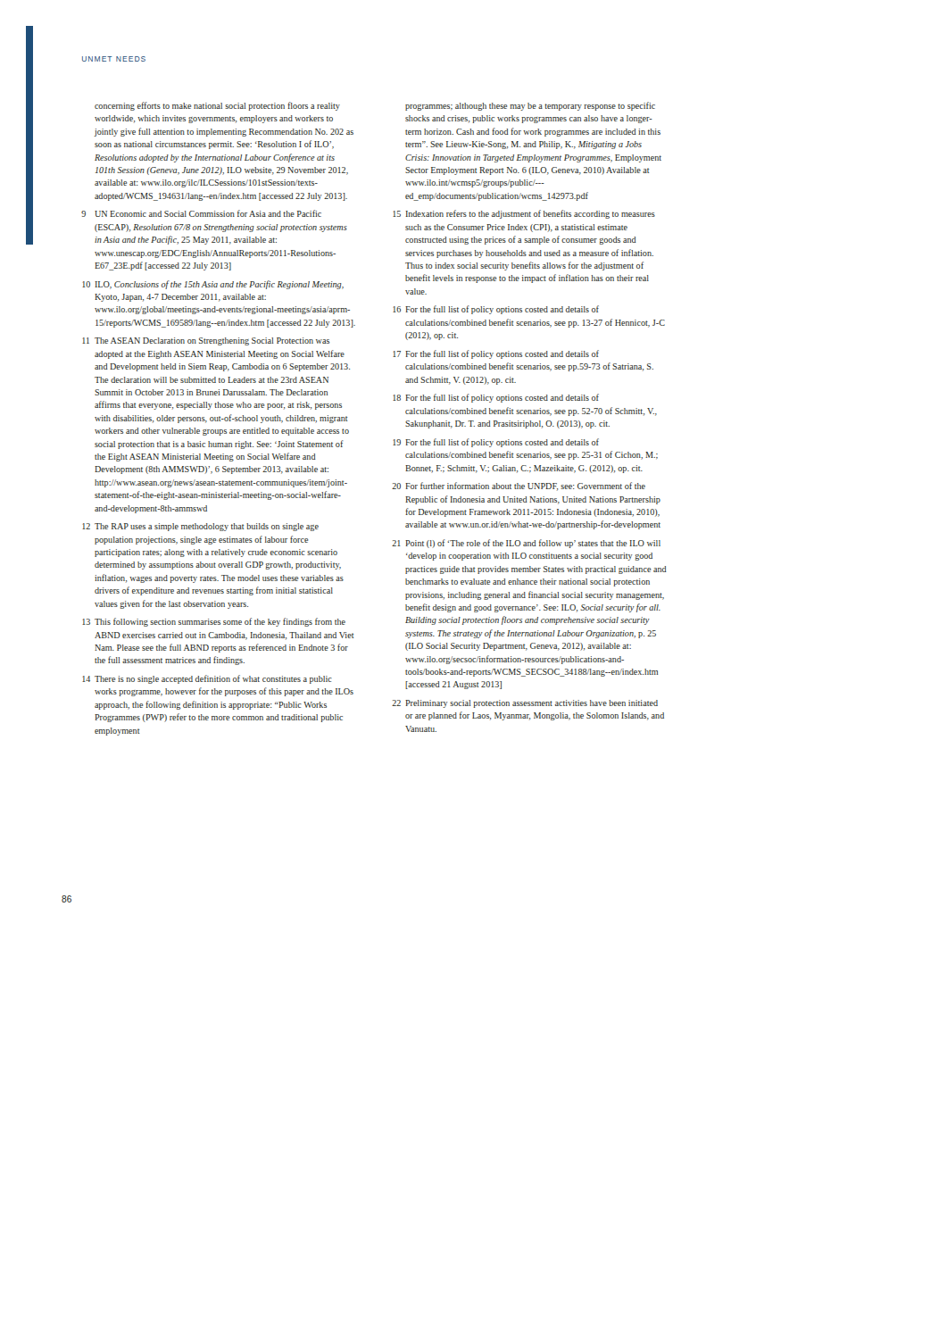Unmet Needs
concerning efforts to make national social protection floors a reality worldwide, which invites governments, employers and workers to jointly give full attention to implementing Recommendation No. 202 as soon as national circumstances permit. See: ‘Resolution I of ILO’, Resolutions adopted by the International Labour Conference at its 101th Session (Geneva, June 2012), ILO website, 29 November 2012, available at: www.ilo.org/ilc/ILCSessions/101stSession/texts-adopted/WCMS_194631/lang--en/index.htm [accessed 22 July 2013].
9 UN Economic and Social Commission for Asia and the Pacific (ESCAP), Resolution 67/8 on Strengthening social protection systems in Asia and the Pacific, 25 May 2011, available at: www.unescap.org/EDC/English/AnnualReports/2011-Resolutions-E67_23E.pdf [accessed 22 July 2013]
10 ILO, Conclusions of the 15th Asia and the Pacific Regional Meeting, Kyoto, Japan, 4-7 December 2011, available at: www.ilo.org/global/meetings-and-events/regional-meetings/asia/aprm-15/reports/WCMS_169589/lang--en/index.htm [accessed 22 July 2013].
11 The ASEAN Declaration on Strengthening Social Protection was adopted at the Eighth ASEAN Ministerial Meeting on Social Welfare and Development held in Siem Reap, Cambodia on 6 September 2013. The declaration will be submitted to Leaders at the 23rd ASEAN Summit in October 2013 in Brunei Darussalam. The Declaration affirms that everyone, especially those who are poor, at risk, persons with disabilities, older persons, out-of-school youth, children, migrant workers and other vulnerable groups are entitled to equitable access to social protection that is a basic human right. See: ‘Joint Statement of the Eight ASEAN Ministerial Meeting on Social Welfare and Development (8th AMMSWD)’, 6 September 2013, available at: http://www.asean.org/news/asean-statement-communiques/item/joint-statement-of-the-eight-asean-ministerial-meeting-on-social-welfare-and-development-8th-ammswd
12 The RAP uses a simple methodology that builds on single age population projections, single age estimates of labour force participation rates; along with a relatively crude economic scenario determined by assumptions about overall GDP growth, productivity, inflation, wages and poverty rates. The model uses these variables as drivers of expenditure and revenues starting from initial statistical values given for the last observation years.
13 This following section summarises some of the key findings from the ABND exercises carried out in Cambodia, Indonesia, Thailand and Viet Nam. Please see the full ABND reports as referenced in Endnote 3 for the full assessment matrices and findings.
14 There is no single accepted definition of what constitutes a public works programme, however for the purposes of this paper and the ILOs approach, the following definition is appropriate: “Public Works Programmes (PWP) refer to the more common and traditional public employment
programmes; although these may be a temporary response to specific shocks and crises, public works programmes can also have a longer-term horizon. Cash and food for work programmes are included in this term”. See Lieuw-Kie-Song, M. and Philip, K., Mitigating a Jobs Crisis: Innovation in Targeted Employment Programmes, Employment Sector Employment Report No. 6 (ILO, Geneva, 2010) Available at www.ilo.int/wcmsp5/groups/public/---ed_emp/documents/publication/wcms_142973.pdf
15 Indexation refers to the adjustment of benefits according to measures such as the Consumer Price Index (CPI), a statistical estimate constructed using the prices of a sample of consumer goods and services purchases by households and used as a measure of inflation. Thus to index social security benefits allows for the adjustment of benefit levels in response to the impact of inflation has on their real value.
16 For the full list of policy options costed and details of calculations/combined benefit scenarios, see pp. 13-27 of Hennicot, J-C (2012), op. cit.
17 For the full list of policy options costed and details of calculations/combined benefit scenarios, see pp.59-73 of Satriana, S. and Schmitt, V. (2012), op. cit.
18 For the full list of policy options costed and details of calculations/combined benefit scenarios, see pp. 52-70 of Schmitt, V., Sakunphanit, Dr. T. and Prasitsiriphol, O. (2013), op. cit.
19 For the full list of policy options costed and details of calculations/combined benefit scenarios, see pp. 25-31 of Cichon, M.; Bonnet, F.; Schmitt, V.; Galian, C.; Mazeikaite, G. (2012), op. cit.
20 For further information about the UNPDF, see: Government of the Republic of Indonesia and United Nations, United Nations Partnership for Development Framework 2011-2015: Indonesia (Indonesia, 2010), available at www.un.or.id/en/what-we-do/partnership-for-development
21 Point (l) of ‘The role of the ILO and follow up’ states that the ILO will ‘develop in cooperation with ILO constituents a social security good practices guide that provides member States with practical guidance and benchmarks to evaluate and enhance their national social protection provisions, including general and financial social security management, benefit design and good governance’. See: ILO, Social security for all. Building social protection floors and comprehensive social security systems. The strategy of the International Labour Organization, p. 25 (ILO Social Security Department, Geneva, 2012), available at: www.ilo.org/secsoc/information-resources/publications-and-tools/books-and-reports/WCMS_SECSOC_34188/lang--en/index.htm [accessed 21 August 2013]
22 Preliminary social protection assessment activities have been initiated or are planned for Laos, Myanmar, Mongolia, the Solomon Islands, and Vanuatu.
86